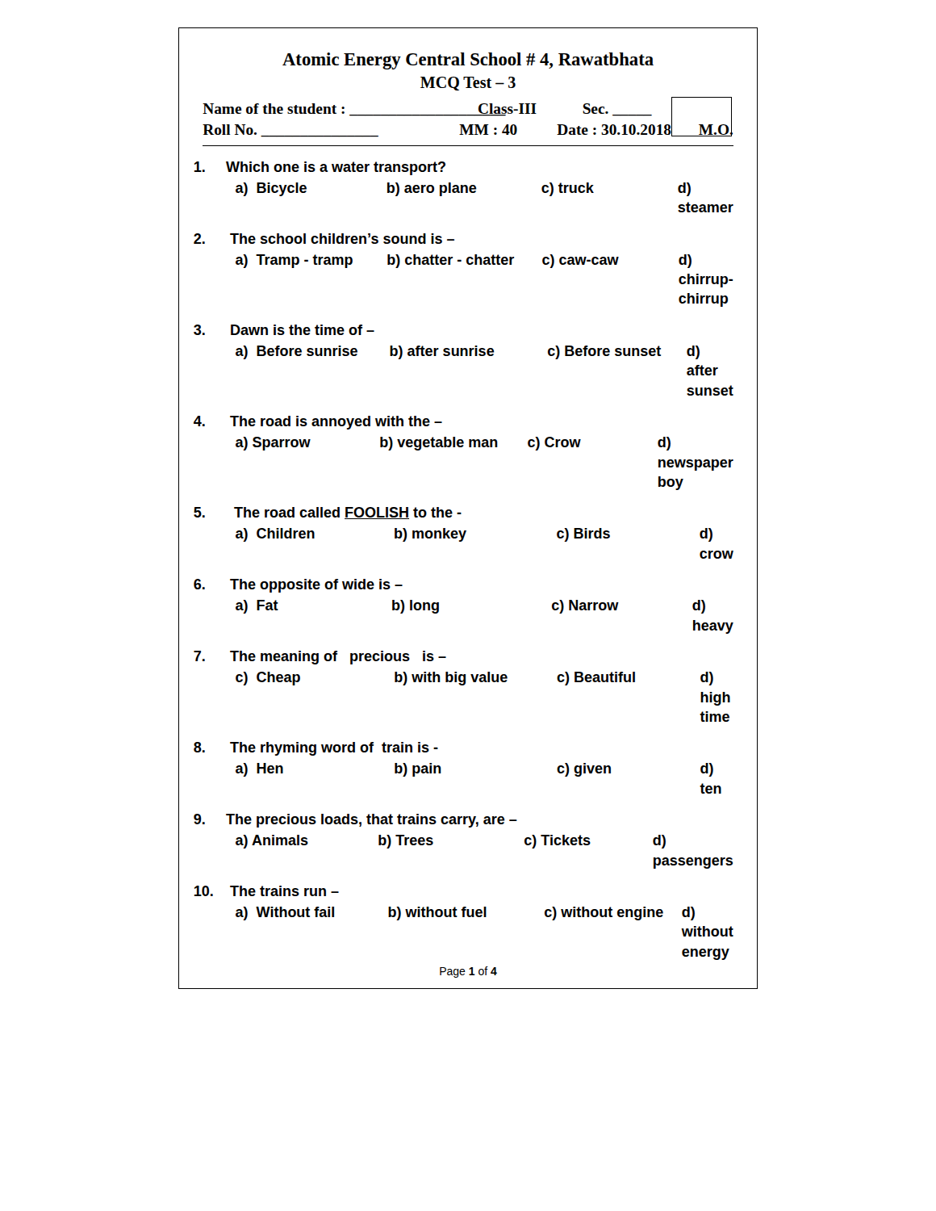Atomic Energy Central School # 4, Rawatbhata
MCQ Test – 3
Name of the student : ____________________ Class-III Sec. _____
Roll No. _______________ MM : 40 Date : 30.10.2018 M.O.
1. Which one is a water transport?
a) Bicycle b) aero plane c) truck d) steamer
2. The school children’s sound is –
a) Tramp - tramp b) chatter - chatter c) caw-caw d) chirrup-chirrup
3. Dawn is the time of –
a) Before sunrise b) after sunrise c) Before sunset d) after sunset
4. The road is annoyed with the –
a) Sparrow b) vegetable man c) Crow d) newspaper boy
5. The road called FOOLISH to the -
a) Children b) monkey c) Birds d) crow
6. The opposite of wide is –
a) Fat b) long c) Narrow d) heavy
7. The meaning of precious is –
c) Cheap b) with big value c) Beautiful d) high time
8. The rhyming word of train is -
a) Hen b) pain c) given d) ten
9. The precious loads, that trains carry, are –
a) Animals b) Trees c) Tickets d) passengers
10. The trains run –
a) Without fail b) without fuel c) without engine d) without energy
Page 1 of 4